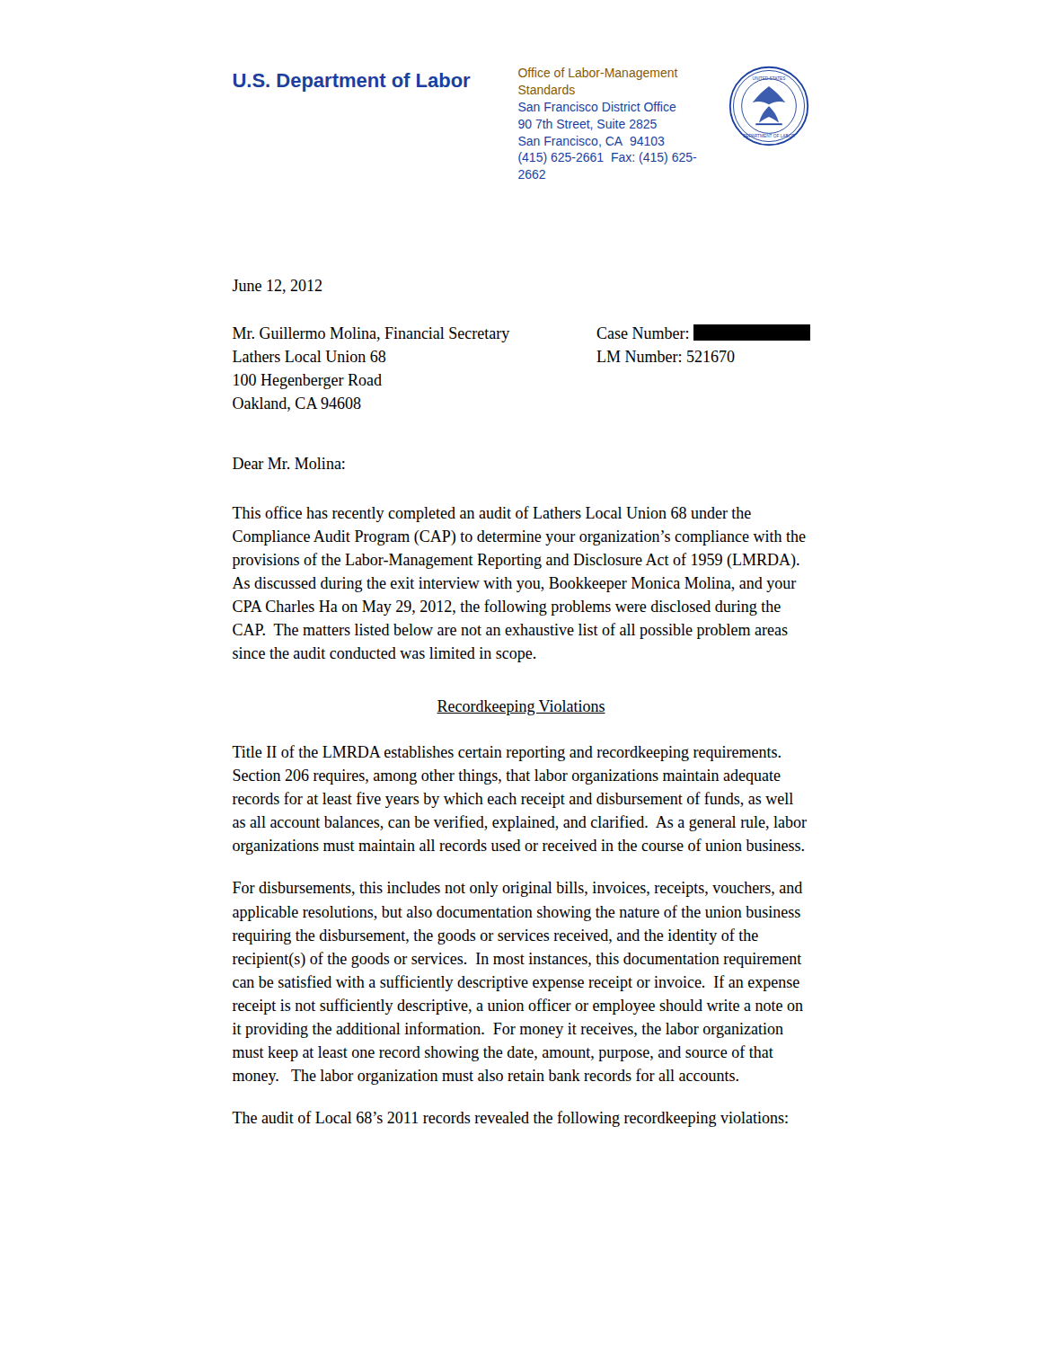U.S. Department of Labor
Office of Labor-Management Standards
San Francisco District Office
90 7th Street, Suite 2825
San Francisco, CA 94103
(415) 625-2661 Fax: (415) 625-2662
UNITED STATES DEPARTMENT OF LABOR
June 12, 2012
Mr. Guillermo Molina, Financial Secretary Lathers Local Union 68 100 Hegenberger Road Oakland, CA 94608
Case Number:
LM Number: 521670
Dear Mr. Molina:
This office has recently completed an audit of Lathers Local Union 68 under the Compliance Audit Program (CAP) to determine your organization’s compliance with the provisions of the Labor-Management Reporting and Disclosure Act of 1959 (LMRDA). As discussed during the exit interview with you, Bookkeeper Monica Molina, and your CPA Charles Ha on May 29, 2012, the following problems were disclosed during the CAP. The matters listed below are not an exhaustive list of all possible problem areas since the audit conducted was limited in scope.
Recordkeeping Violations
Title II of the LMRDA establishes certain reporting and recordkeeping requirements. Section 206 requires, among other things, that labor organizations maintain adequate records for at least five years by which each receipt and disbursement of funds, as well as all account balances, can be verified, explained, and clarified. As a general rule, labor organizations must maintain all records used or received in the course of union business.
For disbursements, this includes not only original bills, invoices, receipts, vouchers, and applicable resolutions, but also documentation showing the nature of the union business requiring the disbursement, the goods or services received, and the identity of the recipient(s) of the goods or services. In most instances, this documentation requirement can be satisfied with a sufficiently descriptive expense receipt or invoice. If an expense receipt is not sufficiently descriptive, a union officer or employee should write a note on it providing the additional information. For money it receives, the labor organization must keep at least one record showing the date, amount, purpose, and source of that money. The labor organization must also retain bank records for all accounts.
The audit of Local 68’s 2011 records revealed the following recordkeeping violations: